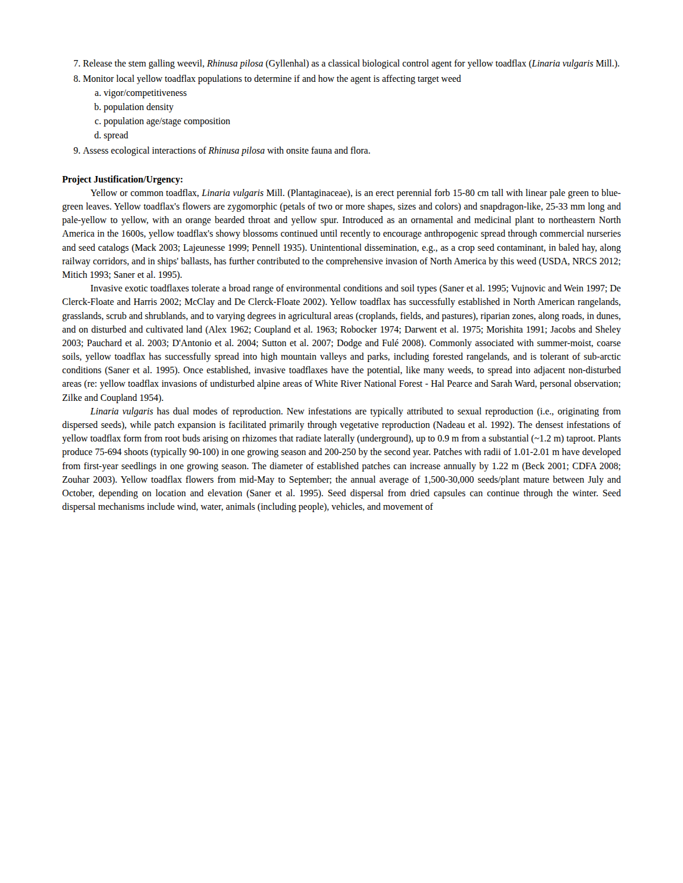Release the stem galling weevil, Rhinusa pilosa (Gyllenhal) as a classical biological control agent for yellow toadflax (Linaria vulgaris Mill.).
Monitor local yellow toadflax populations to determine if and how the agent is affecting target weed
vigor/competitiveness
population density
population age/stage composition
spread
Assess ecological interactions of Rhinusa pilosa with onsite fauna and flora.
Project Justification/Urgency:
Yellow or common toadflax, Linaria vulgaris Mill. (Plantaginaceae), is an erect perennial forb 15-80 cm tall with linear pale green to blue-green leaves. Yellow toadflax's flowers are zygomorphic (petals of two or more shapes, sizes and colors) and snapdragon-like, 25-33 mm long and pale-yellow to yellow, with an orange bearded throat and yellow spur. Introduced as an ornamental and medicinal plant to northeastern North America in the 1600s, yellow toadflax's showy blossoms continued until recently to encourage anthropogenic spread through commercial nurseries and seed catalogs (Mack 2003; Lajeunesse 1999; Pennell 1935). Unintentional dissemination, e.g., as a crop seed contaminant, in baled hay, along railway corridors, and in ships' ballasts, has further contributed to the comprehensive invasion of North America by this weed (USDA, NRCS 2012; Mitich 1993; Saner et al. 1995).
Invasive exotic toadflaxes tolerate a broad range of environmental conditions and soil types (Saner et al. 1995; Vujnovic and Wein 1997; De Clerck-Floate and Harris 2002; McClay and De Clerck-Floate 2002). Yellow toadflax has successfully established in North American rangelands, grasslands, scrub and shrublands, and to varying degrees in agricultural areas (croplands, fields, and pastures), riparian zones, along roads, in dunes, and on disturbed and cultivated land (Alex 1962; Coupland et al. 1963; Robocker 1974; Darwent et al. 1975; Morishita 1991; Jacobs and Sheley 2003; Pauchard et al. 2003; D'Antonio et al. 2004; Sutton et al. 2007; Dodge and Fulé 2008). Commonly associated with summer-moist, coarse soils, yellow toadflax has successfully spread into high mountain valleys and parks, including forested rangelands, and is tolerant of sub-arctic conditions (Saner et al. 1995). Once established, invasive toadflaxes have the potential, like many weeds, to spread into adjacent non-disturbed areas (re: yellow toadflax invasions of undisturbed alpine areas of White River National Forest - Hal Pearce and Sarah Ward, personal observation; Zilke and Coupland 1954).
Linaria vulgaris has dual modes of reproduction. New infestations are typically attributed to sexual reproduction (i.e., originating from dispersed seeds), while patch expansion is facilitated primarily through vegetative reproduction (Nadeau et al. 1992). The densest infestations of yellow toadflax form from root buds arising on rhizomes that radiate laterally (underground), up to 0.9 m from a substantial (~1.2 m) taproot. Plants produce 75-694 shoots (typically 90-100) in one growing season and 200-250 by the second year. Patches with radii of 1.01-2.01 m have developed from first-year seedlings in one growing season. The diameter of established patches can increase annually by 1.22 m (Beck 2001; CDFA 2008; Zouhar 2003). Yellow toadflax flowers from mid-May to September; the annual average of 1,500-30,000 seeds/plant mature between July and October, depending on location and elevation (Saner et al. 1995). Seed dispersal from dried capsules can continue through the winter. Seed dispersal mechanisms include wind, water, animals (including people), vehicles, and movement of